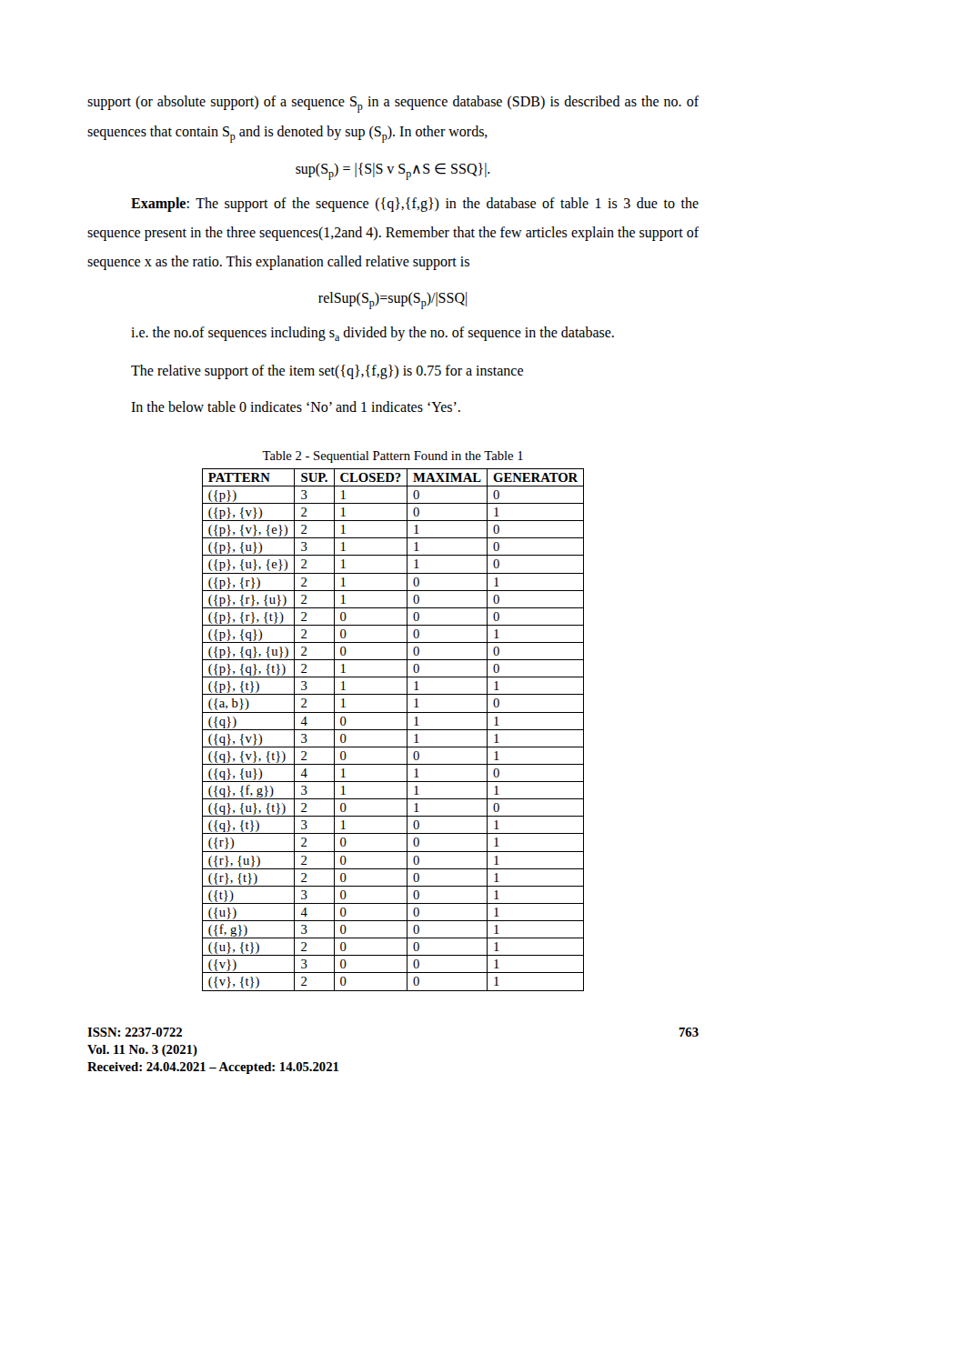support (or absolute support) of a sequence Sp in a sequence database (SDB) is described as the no. of sequences that contain Sp and is denoted by sup (Sp). In other words,
sup(Sp) = |{S|S v Sp∧S ∈ SSQ}|.
Example: The support of the sequence ({q},{f,g}) in the database of table 1 is 3 due to the sequence present in the three sequences(1,2and 4). Remember that the few articles explain the support of sequence x as the ratio. This explanation called relative support is
relSup(Sp)=sup(Sp)/|SSQ|
i.e. the no.of sequences including sa divided by the no. of sequence in the database.
The relative support of the item set({q},{f,g}) is 0.75 for a instance
In the below table 0 indicates ‘No’ and 1 indicates ‘Yes’.
Table 2 - Sequential Pattern Found in the Table 1
| PATTERN | SUP. | CLOSED? | MAXIMAL | GENERATOR |
| --- | --- | --- | --- | --- |
| ({p}) | 3 | 1 | 0 | 0 |
| ({p}, {v}) | 2 | 1 | 0 | 1 |
| ({p}, {v}, {e}) | 2 | 1 | 1 | 0 |
| ({p}, {u}) | 3 | 1 | 1 | 0 |
| ({p}, {u}, {e}) | 2 | 1 | 1 | 0 |
| ({p}, {r}) | 2 | 1 | 0 | 1 |
| ({p}, {r}, {u}) | 2 | 1 | 0 | 0 |
| ({p}, {r}, {t}) | 2 | 0 | 0 | 0 |
| ({p}, {q}) | 2 | 0 | 0 | 1 |
| ({p}, {q}, {u}) | 2 | 0 | 0 | 0 |
| ({p}, {q}, {t}) | 2 | 1 | 0 | 0 |
| ({p}, {t}) | 3 | 1 | 1 | 1 |
| ({a, b}) | 2 | 1 | 1 | 0 |
| ({q}) | 4 | 0 | 1 | 1 |
| ({q}, {v}) | 3 | 0 | 1 | 1 |
| ({q}, {v}, {t}) | 2 | 0 | 0 | 1 |
| ({q}, {u}) | 4 | 1 | 1 | 0 |
| ({q}, {f, g}) | 3 | 1 | 1 | 1 |
| ({q}, {u}, {t}) | 2 | 0 | 1 | 0 |
| ({q}, {t}) | 3 | 1 | 0 | 1 |
| ({r}) | 2 | 0 | 0 | 1 |
| ({r}, {u}) | 2 | 0 | 0 | 1 |
| ({r}, {t}) | 2 | 0 | 0 | 1 |
| ({t}) | 3 | 0 | 0 | 1 |
| ({u}) | 4 | 0 | 0 | 1 |
| ({f, g}) | 3 | 0 | 0 | 1 |
| ({u}, {t}) | 2 | 0 | 0 | 1 |
| ({v}) | 3 | 0 | 0 | 1 |
| ({v}, {t}) | 2 | 0 | 0 | 1 |
763 ISSN: 2237-0722
Vol. 11 No. 3 (2021)
Received: 24.04.2021 – Accepted: 14.05.2021